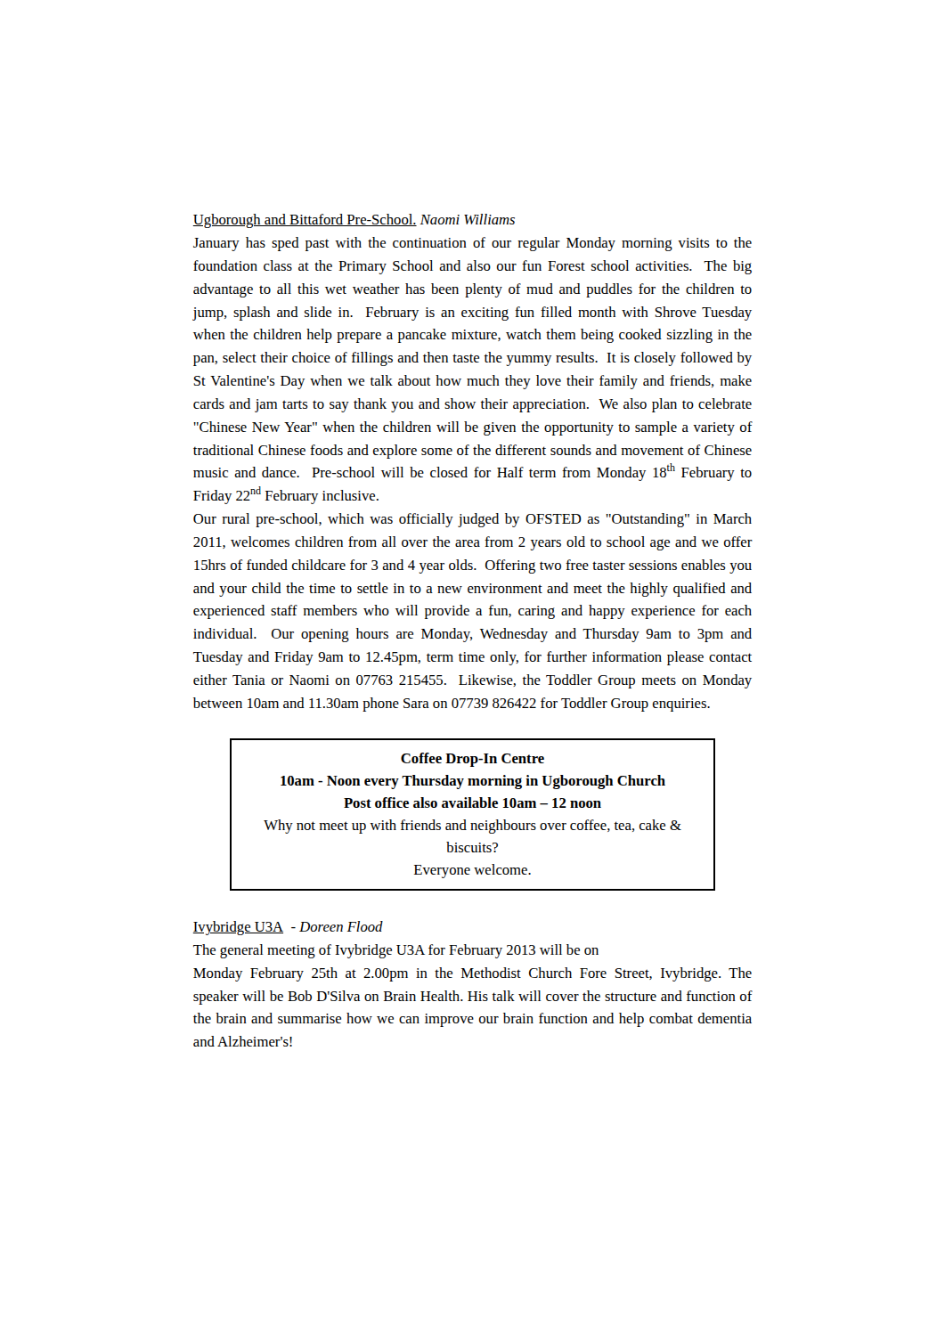Ugborough and Bittaford Pre-School.
Naomi Williams
January has sped past with the continuation of our regular Monday morning visits to the foundation class at the Primary School and also our fun Forest school activities. The big advantage to all this wet weather has been plenty of mud and puddles for the children to jump, splash and slide in. February is an exciting fun filled month with Shrove Tuesday when the children help prepare a pancake mixture, watch them being cooked sizzling in the pan, select their choice of fillings and then taste the yummy results. It is closely followed by St Valentine's Day when we talk about how much they love their family and friends, make cards and jam tarts to say thank you and show their appreciation. We also plan to celebrate "Chinese New Year" when the children will be given the opportunity to sample a variety of traditional Chinese foods and explore some of the different sounds and movement of Chinese music and dance. Pre-school will be closed for Half term from Monday 18th February to Friday 22nd February inclusive.
Our rural pre-school, which was officially judged by OFSTED as "Outstanding" in March 2011, welcomes children from all over the area from 2 years old to school age and we offer 15hrs of funded childcare for 3 and 4 year olds. Offering two free taster sessions enables you and your child the time to settle in to a new environment and meet the highly qualified and experienced staff members who will provide a fun, caring and happy experience for each individual. Our opening hours are Monday, Wednesday and Thursday 9am to 3pm and Tuesday and Friday 9am to 12.45pm, term time only, for further information please contact either Tania or Naomi on 07763 215455. Likewise, the Toddler Group meets on Monday between 10am and 11.30am phone Sara on 07739 826422 for Toddler Group enquiries.
Coffee Drop-In Centre
10am - Noon every Thursday morning in Ugborough Church
Post office also available 10am – 12 noon
Why not meet up with friends and neighbours over coffee, tea, cake & biscuits?
Everyone welcome.
Ivybridge U3A
- Doreen Flood
The general meeting of Ivybridge U3A for February 2013 will be on
Monday February 25th at 2.00pm in the Methodist Church Fore Street, Ivybridge. The speaker will be Bob D'Silva on Brain Health. His talk will cover the structure and function of the brain and summarise how we can improve our brain function and help combat dementia and Alzheimer's!